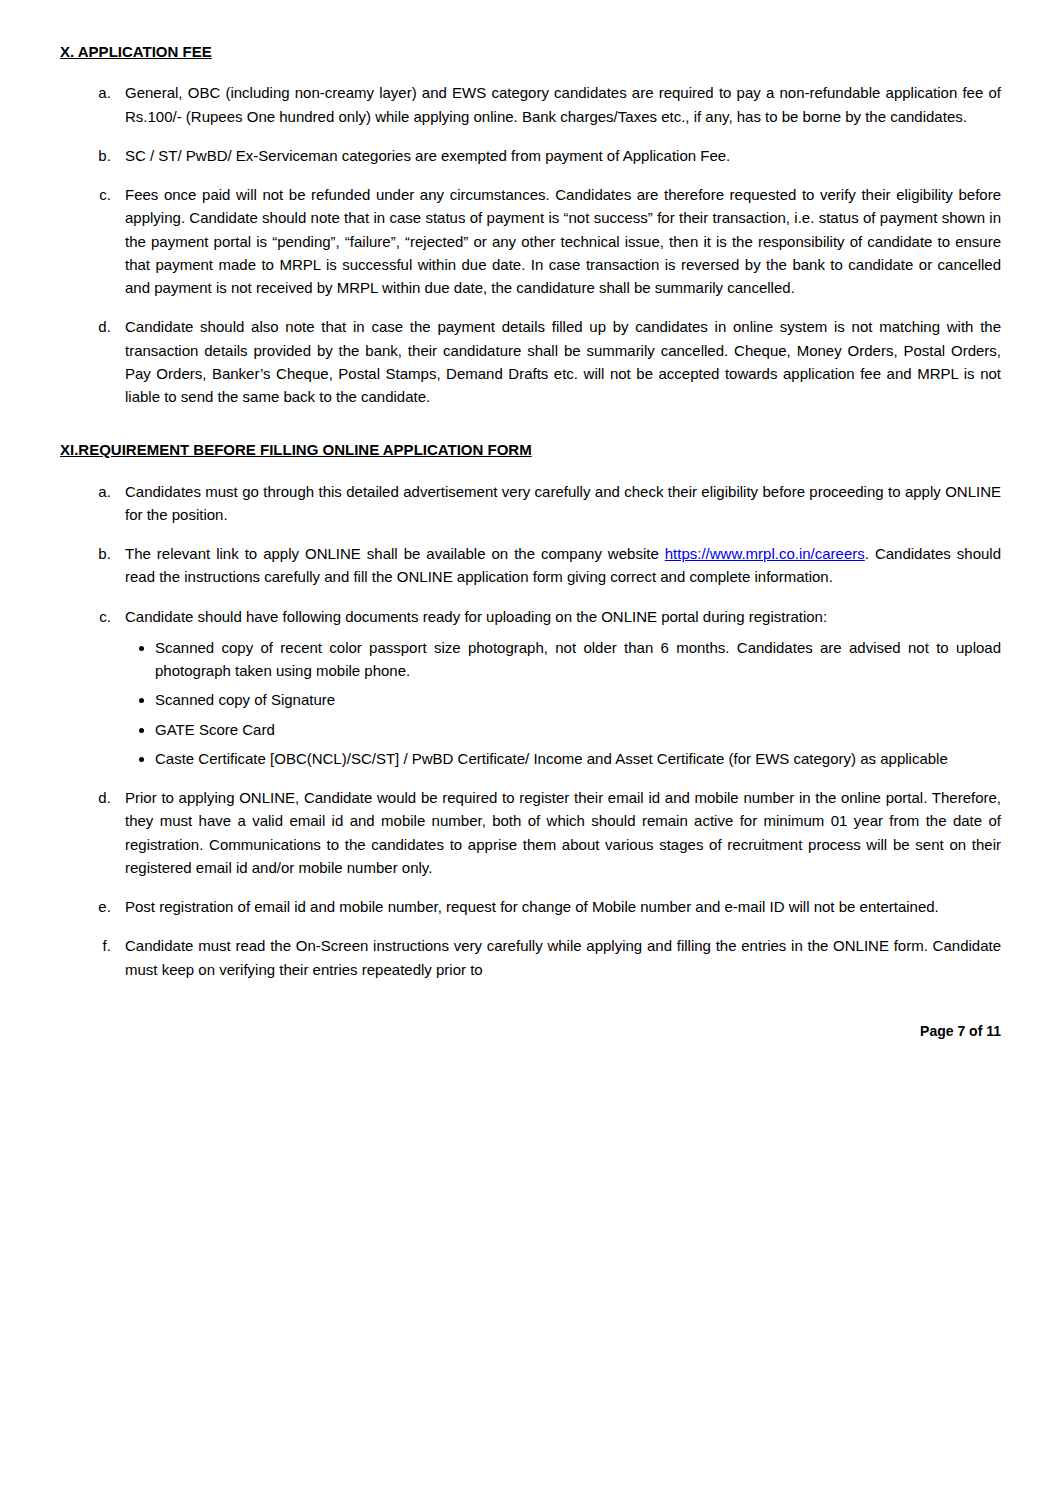X. APPLICATION FEE
General, OBC (including non-creamy layer) and EWS category candidates are required to pay a non-refundable application fee of Rs.100/- (Rupees One hundred only) while applying online. Bank charges/Taxes etc., if any, has to be borne by the candidates.
SC / ST/ PwBD/ Ex-Serviceman categories are exempted from payment of Application Fee.
Fees once paid will not be refunded under any circumstances. Candidates are therefore requested to verify their eligibility before applying. Candidate should note that in case status of payment is “not success” for their transaction, i.e. status of payment shown in the payment portal is “pending”, “failure”, “rejected” or any other technical issue, then it is the responsibility of candidate to ensure that payment made to MRPL is successful within due date. In case transaction is reversed by the bank to candidate or cancelled and payment is not received by MRPL within due date, the candidature shall be summarily cancelled.
Candidate should also note that in case the payment details filled up by candidates in online system is not matching with the transaction details provided by the bank, their candidature shall be summarily cancelled. Cheque, Money Orders, Postal Orders, Pay Orders, Banker’s Cheque, Postal Stamps, Demand Drafts etc. will not be accepted towards application fee and MRPL is not liable to send the same back to the candidate.
XI.REQUIREMENT BEFORE FILLING ONLINE APPLICATION FORM
Candidates must go through this detailed advertisement very carefully and check their eligibility before proceeding to apply ONLINE for the position.
The relevant link to apply ONLINE shall be available on the company website https://www.mrpl.co.in/careers. Candidates should read the instructions carefully and fill the ONLINE application form giving correct and complete information.
Candidate should have following documents ready for uploading on the ONLINE portal during registration:
Scanned copy of recent color passport size photograph, not older than 6 months. Candidates are advised not to upload photograph taken using mobile phone.
Scanned copy of Signature
GATE Score Card
Caste Certificate [OBC(NCL)/SC/ST] / PwBD Certificate/ Income and Asset Certificate (for EWS category) as applicable
Prior to applying ONLINE, Candidate would be required to register their email id and mobile number in the online portal. Therefore, they must have a valid email id and mobile number, both of which should remain active for minimum 01 year from the date of registration. Communications to the candidates to apprise them about various stages of recruitment process will be sent on their registered email id and/or mobile number only.
Post registration of email id and mobile number, request for change of Mobile number and e-mail ID will not be entertained.
Candidate must read the On-Screen instructions very carefully while applying and filling the entries in the ONLINE form. Candidate must keep on verifying their entries repeatedly prior to
Page 7 of 11